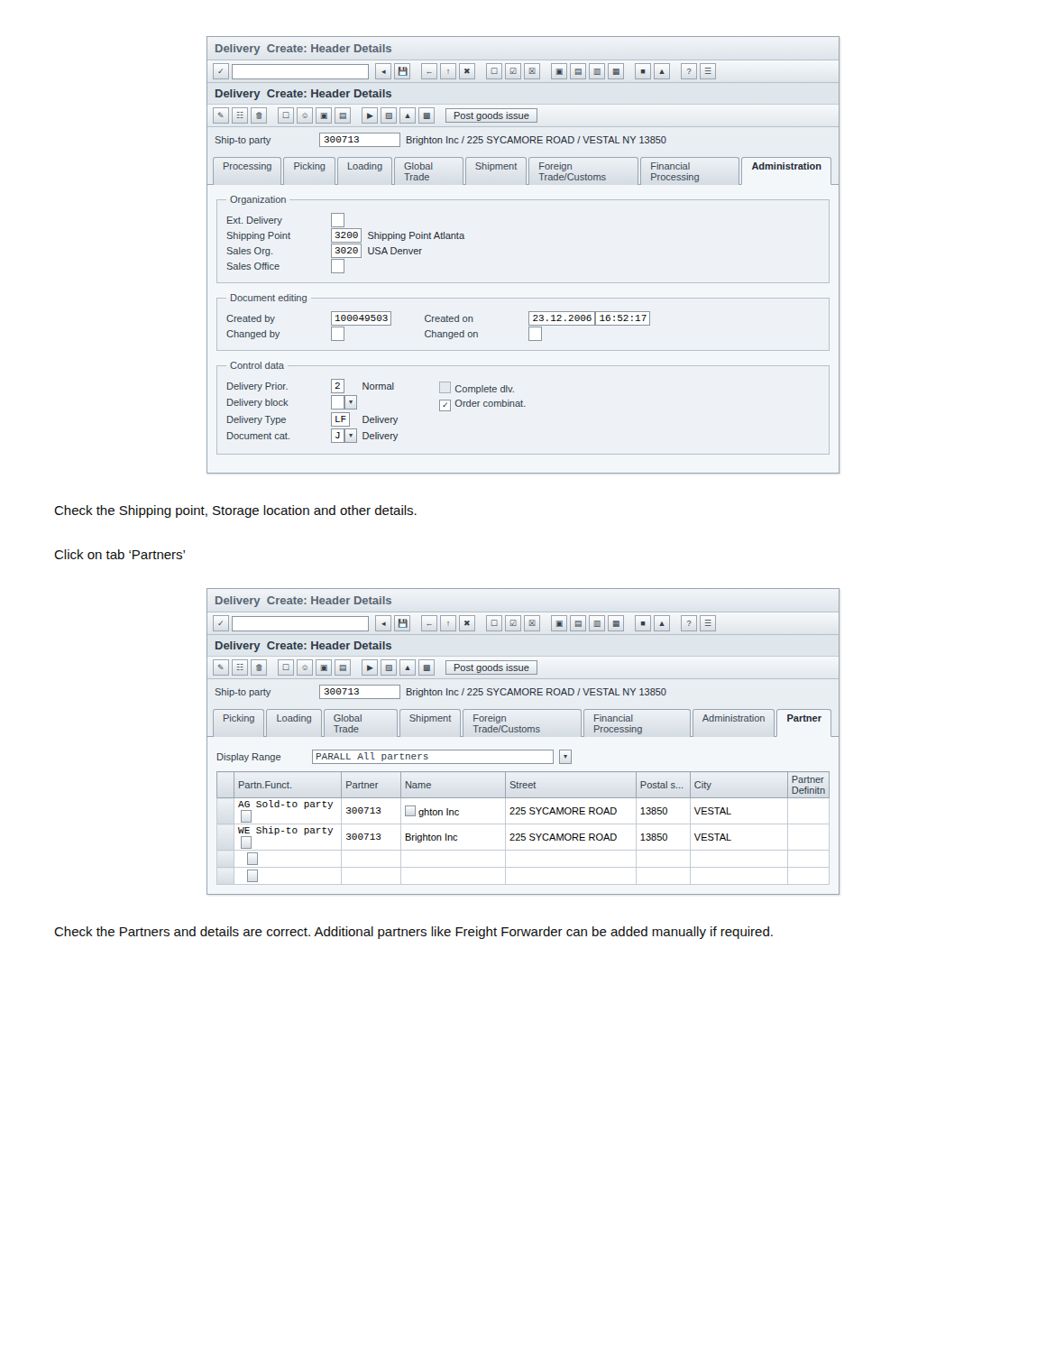Delivery Create: Header Details
✓ ◂ 💾 ← ↑ ✖ ☐ ☑ ☒ ▣ ▤ ▥ ▦ ■ ▲ ? ☰
Delivery Create: Header Details
✎ ☷ 🗑 ☐ ☺ ▣ ▤ ▶ ▧ ▲ ▩ Post goods issue
Ship-to party 300713 Brighton Inc / 225 SYCAMORE ROAD / VESTAL NY 13850
Processing Picking Loading Global Trade Shipment Foreign Trade/Customs Financial Processing Administration
Organization
| Ext. Delivery | | |
| Shipping Point | 3200 | Shipping Point Atlanta |
| Sales Org. | 3020 | USA Denver |
| Sales Office | | |
Document editing
| Created by | 100049503 | Created on | 23.12.2006 16:52:17 |
| Changed by | | Changed on | |
Control data
| Delivery Prior. | 2 | Normal |
| Delivery block | ▾ |
| Delivery Type | LF | Delivery |
| Document cat. | J ▾ | Delivery |
Complete dlv.
Order combinat.
Check the Shipping point, Storage location and other details.
Click on tab ‘Partners’
Delivery Create: Header Details
✓ ◂ 💾 ← ↑ ✖ ☐ ☑ ☒ ▣ ▤ ▥ ▦ ■ ▲ ? ☰
Delivery Create: Header Details
✎ ☷ 🗑 ☐ ☺ ▣ ▤ ▶ ▧ ▲ ▩ Post goods issue
Ship-to party 300713 Brighton Inc / 225 SYCAMORE ROAD / VESTAL NY 13850
Picking Loading Global Trade Shipment Foreign Trade/Customs Financial Processing Administration Partner
Display Range PARALL All partners▾
| | Partn.Funct. | Partner | Name | Street | Postal s... | City | Partner Definitn |
| --- | --- | --- | --- | --- | --- | --- | --- |
| | AG Sold-to party | 300713 | ghton Inc | 225 SYCAMORE ROAD | 13850 | VESTAL | |
| | WE Ship-to party | 300713 | Brighton Inc | 225 SYCAMORE ROAD | 13850 | VESTAL | |
Check the Partners and details are correct. Additional partners like Freight Forwarder can be added manually if required.